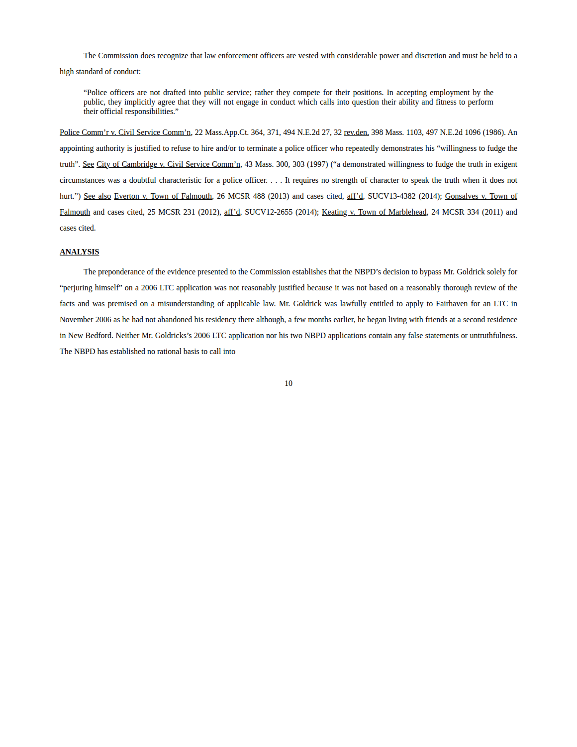The Commission does recognize that law enforcement officers are vested with considerable power and discretion and must be held to a high standard of conduct:
“Police officers are not drafted into public service; rather they compete for their positions. In accepting employment by the public, they implicitly agree that they will not engage in conduct which calls into question their ability and fitness to perform their official responsibilities.”
Police Comm’r v. Civil Service Comm’n, 22 Mass.App.Ct. 364, 371, 494 N.E.2d 27, 32 rev.den. 398 Mass. 1103, 497 N.E.2d 1096 (1986). An appointing authority is justified to refuse to hire and/or to terminate a police officer who repeatedly demonstrates his “willingness to fudge the truth”. See City of Cambridge v. Civil Service Comm’n, 43 Mass. 300, 303 (1997) (“a demonstrated willingness to fudge the truth in exigent circumstances was a doubtful characteristic for a police officer. . . . It requires no strength of character to speak the truth when it does not hurt.”) See also Everton v. Town of Falmouth, 26 MCSR 488 (2013) and cases cited, aff’d, SUCV13-4382 (2014); Gonsalves v. Town of Falmouth and cases cited, 25 MCSR 231 (2012), aff’d, SUCV12-2655 (2014); Keating v. Town of Marblehead, 24 MCSR 334 (2011) and cases cited.
ANALYSIS
The preponderance of the evidence presented to the Commission establishes that the NBPD’s decision to bypass Mr. Goldrick solely for “perjuring himself” on a 2006 LTC application was not reasonably justified because it was not based on a reasonably thorough review of the facts and was premised on a misunderstanding of applicable law. Mr. Goldrick was lawfully entitled to apply to Fairhaven for an LTC in November 2006 as he had not abandoned his residency there although, a few months earlier, he began living with friends at a second residence in New Bedford. Neither Mr. Goldricks’s 2006 LTC application nor his two NBPD applications contain any false statements or untruthfulness. The NBPD has established no rational basis to call into
10